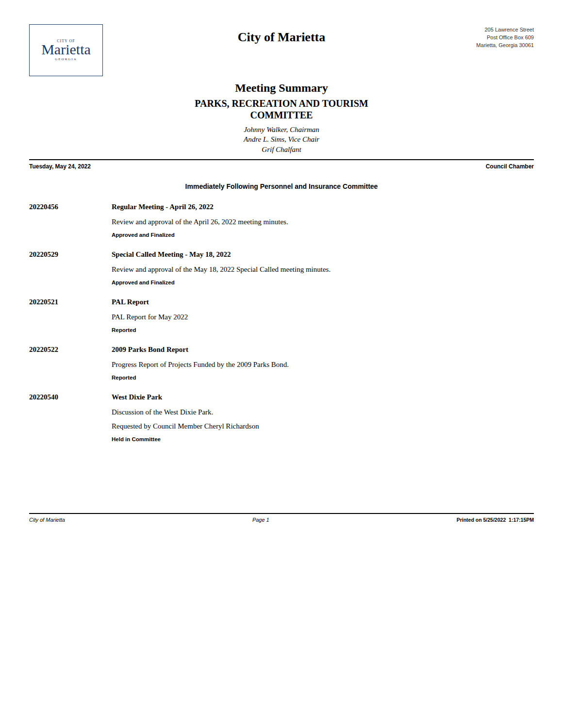CITY OF Marietta GEORGIA
City of Marietta
205 Lawrence Street
Post Office Box 609
Marietta, Georgia 30061
Meeting Summary
PARKS, RECREATION AND TOURISM
COMMITTEE
Johnny Walker, Chairman
Andre L. Sims, Vice Chair
Grif Chalfant
Tuesday, May 24, 2022
Council Chamber
Immediately Following Personnel and Insurance Committee
| 20220456 | Regular Meeting - April 26, 2022 Review and approval of the April 26, 2022 meeting minutes. Approved and Finalized |
| 20220529 | Special Called Meeting - May 18, 2022 Review and approval of the May 18, 2022 Special Called meeting minutes. Approved and Finalized |
| 20220521 | PAL Report PAL Report for May 2022 Reported |
| 20220522 | 2009 Parks Bond Report Progress Report of Projects Funded by the 2009 Parks Bond. Reported |
| 20220540 | West Dixie Park Discussion of the West Dixie Park. Requested by Council Member Cheryl Richardson Held in Committee |
City of Marietta
Page 1
Printed on 5/25/2022 1:17:15PM